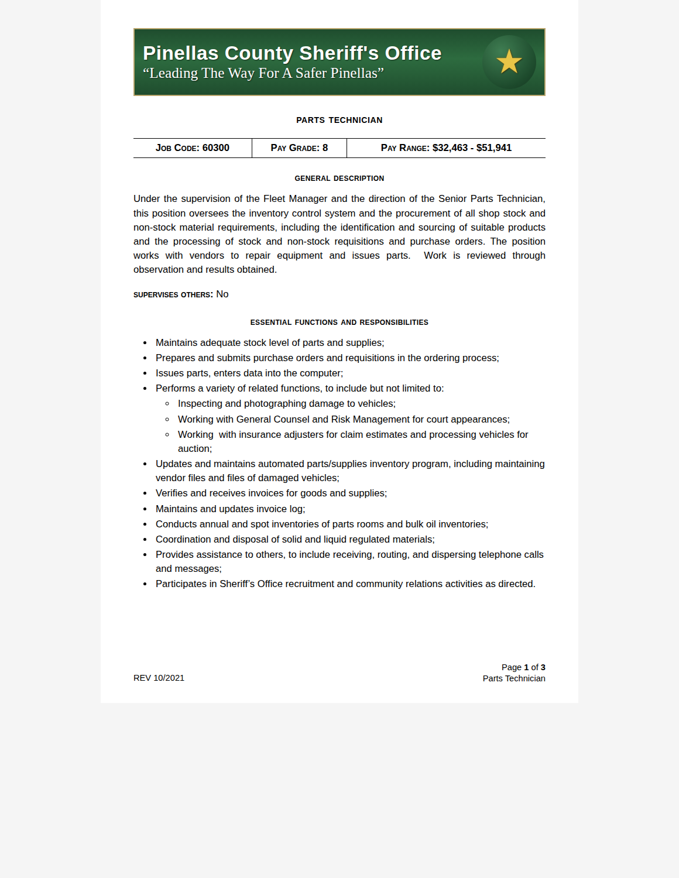Pinellas County Sheriff's Office
“Leading The Way For A Safer Pinellas”
★
Parts Technician
| Job Code: 60300 | Pay Grade: 8 | Pay Range: $32,463 - $51,941 |
General Description
Under the supervision of the Fleet Manager and the direction of the Senior Parts Technician, this position oversees the inventory control system and the procurement of all shop stock and non-stock material requirements, including the identification and sourcing of suitable products and the processing of stock and non-stock requisitions and purchase orders. The position works with vendors to repair equipment and issues parts. Work is reviewed through observation and results obtained.
Supervises Others: No
Essential Functions and Responsibilities
Maintains adequate stock level of parts and supplies;
Prepares and submits purchase orders and requisitions in the ordering process;
Issues parts, enters data into the computer;
Performs a variety of related functions, to include but not limited to:
Inspecting and photographing damage to vehicles;
Working with General Counsel and Risk Management for court appearances;
Working with insurance adjusters for claim estimates and processing vehicles for auction;
Updates and maintains automated parts/supplies inventory program, including maintaining vendor files and files of damaged vehicles;
Verifies and receives invoices for goods and supplies;
Maintains and updates invoice log;
Conducts annual and spot inventories of parts rooms and bulk oil inventories;
Coordination and disposal of solid and liquid regulated materials;
Provides assistance to others, to include receiving, routing, and dispersing telephone calls and messages;
Participates in Sheriff’s Office recruitment and community relations activities as directed.
REV 10/2021
Page 1 of 3
Parts Technician